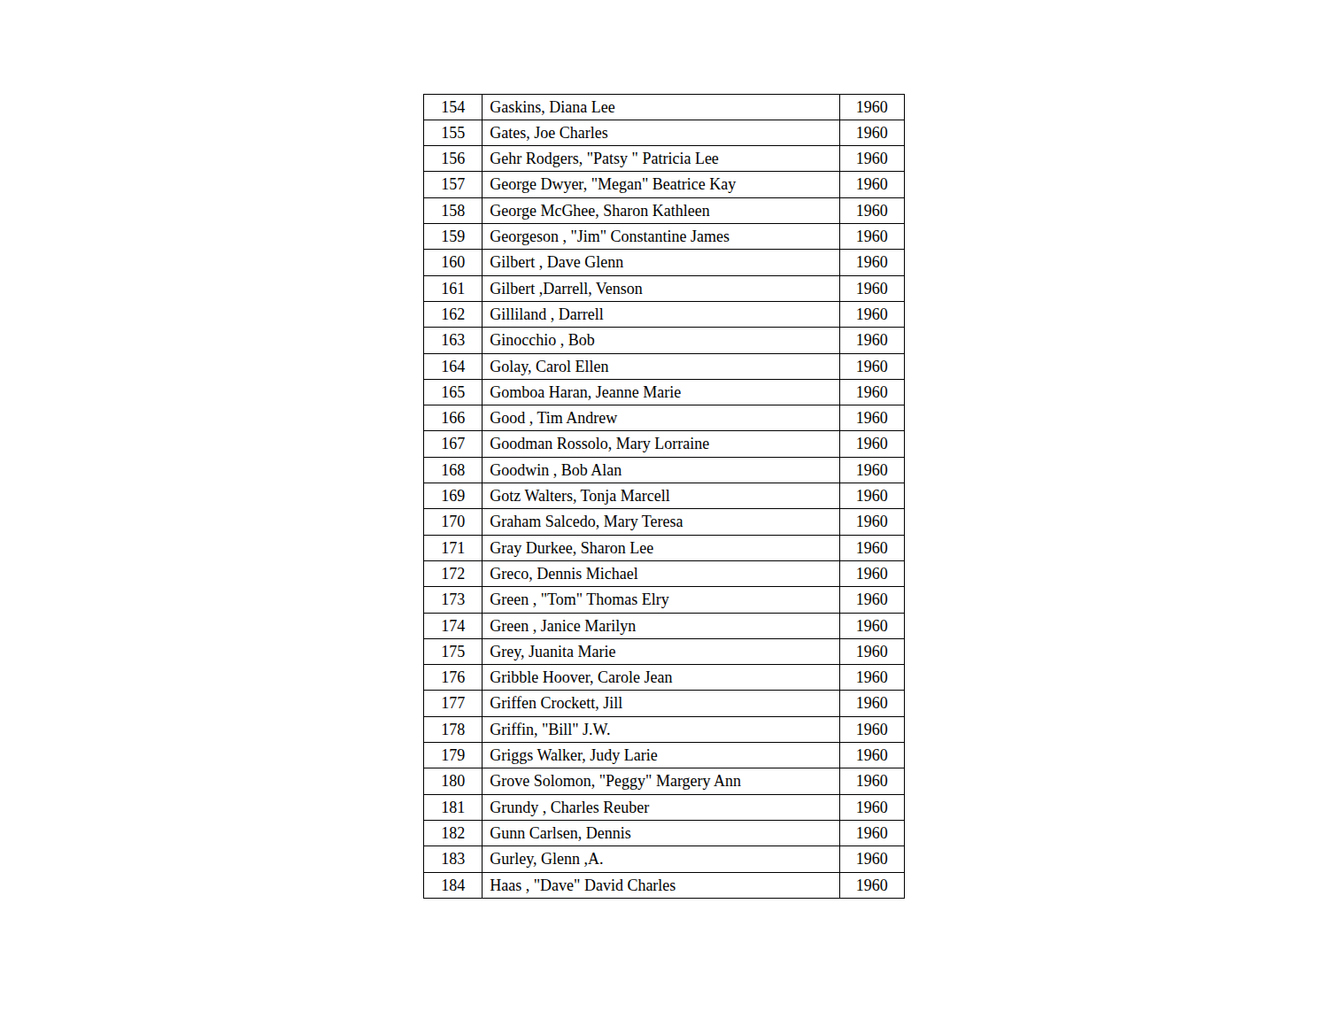| 154 | Gaskins, Diana Lee | 1960 |
| 155 | Gates, Joe Charles | 1960 |
| 156 | Gehr Rodgers, "Patsy " Patricia Lee | 1960 |
| 157 | George Dwyer, "Megan" Beatrice Kay | 1960 |
| 158 | George McGhee, Sharon Kathleen | 1960 |
| 159 | Georgeson , "Jim" Constantine James | 1960 |
| 160 | Gilbert , Dave Glenn | 1960 |
| 161 | Gilbert ,Darrell, Venson | 1960 |
| 162 | Gilliland , Darrell | 1960 |
| 163 | Ginocchio , Bob | 1960 |
| 164 | Golay, Carol Ellen | 1960 |
| 165 | Gomboa Haran, Jeanne Marie | 1960 |
| 166 | Good , Tim Andrew | 1960 |
| 167 | Goodman Rossolo, Mary Lorraine | 1960 |
| 168 | Goodwin , Bob Alan | 1960 |
| 169 | Gotz Walters, Tonja Marcell | 1960 |
| 170 | Graham Salcedo, Mary Teresa | 1960 |
| 171 | Gray Durkee, Sharon Lee | 1960 |
| 172 | Greco, Dennis Michael | 1960 |
| 173 | Green , "Tom" Thomas Elry | 1960 |
| 174 | Green , Janice Marilyn | 1960 |
| 175 | Grey, Juanita Marie | 1960 |
| 176 | Gribble Hoover, Carole Jean | 1960 |
| 177 | Griffen Crockett, Jill | 1960 |
| 178 | Griffin, "Bill" J.W. | 1960 |
| 179 | Griggs Walker, Judy Larie | 1960 |
| 180 | Grove Solomon, "Peggy" Margery Ann | 1960 |
| 181 | Grundy , Charles Reuber | 1960 |
| 182 | Gunn Carlsen, Dennis | 1960 |
| 183 | Gurley, Glenn ,A. | 1960 |
| 184 | Haas , "Dave" David Charles | 1960 |